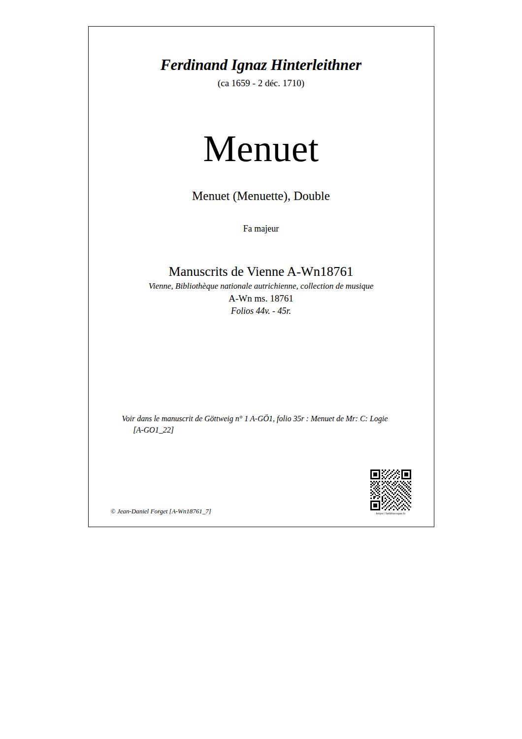Ferdinand Ignaz Hinterleithner
(ca 1659 - 2 déc. 1710)
Menuet
Menuet (Menuette), Double
Fa majeur
Manuscrits de Vienne A-Wn18761
Vienne, Bibliothèque nationale autrichienne, collection de musique
A-Wn ms. 18761
Folios 44v. - 45r.
Voir dans le manuscrit de Göttweig n° 1 A-GÖ1, folio 35r : Menuet de Mr: C: Logie [A-GO1_22]
© Jean-Daniel Forget [A-Wn18761_7]
https://luthbaroque.fr